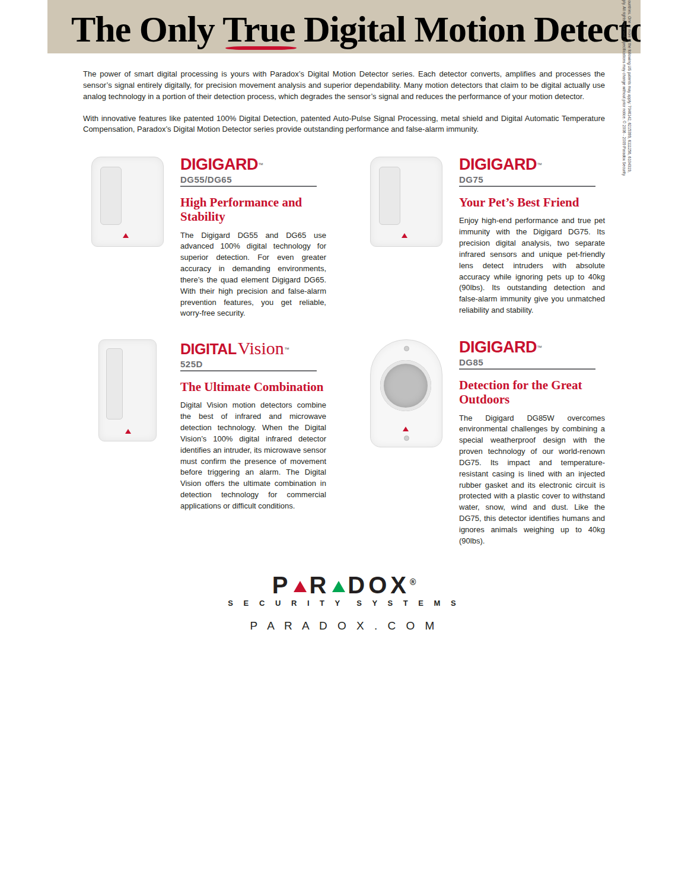The Only True Digital Motion Detectors
The power of smart digital processing is yours with Paradox’s Digital Motion Detector series. Each detector converts, amplifies and processes the sensor’s signal entirely digitally, for precision movement analysis and superior dependability. Many motion detectors that claim to be digital actually use analog technology in a portion of their detection process, which degrades the sensor’s signal and reduces the performance of your motion detector.
With innovative features like patented 100% Digital Detection, patented Auto-Pulse Signal Processing, metal shield and Digital Automatic Temperature Compensation, Paradox’s Digital Motion Detector series provide outstanding performance and false-alarm immunity.
Di GIGARD™ DG55/DG65
High Performance and Stability
The Digigard DG55 and DG65 use advanced 100% digital technology for superior detection. For even greater accuracy in demanding environments, there’s the quad element Digigard DG65. With their high precision and false-alarm prevention features, you get reliable, worry-free security.
Di GIGARD™ DG75
Your Pet’s Best Friend
Enjoy high-end performance and true pet immunity with the Digigard DG75. Its precision digital analysis, two separate infrared sensors and unique pet-friendly lens detect intruders with absolute accuracy while ignoring pets up to 40kg (90lbs). Its outstanding detection and false-alarm immunity give you unmatched reliability and stability.
Di GITAL Vision™ 525D
The Ultimate Combination
Digital Vision motion detectors combine the best of infrared and microwave detection technology. When the Digital Vision’s 100% digital infrared detector identifies an intruder, its microwave sensor must confirm the presence of movement before triggering an alarm. The Digital Vision offers the ultimate combination in detection technology for commercial applications or difficult conditions.
Di GIGARD™ DG85
Detection for the Great Outdoors
The Digigard DG85W overcomes environmental challenges by combining a special weatherproof design with the proven technology of our world-renown DG75. Its impact and temperature-resistant casing is lined with an injected rubber gasket and its electronic circuit is protected with a plastic cover to withstand water, snow, wind and dust. Like the DG75, this detector identifies humans and ignores animals weighing up to 40kg (90lbs).
P R D O X®
S E C U R I T Y S Y S T E M S
P A R A D O X . C O M
SDIGI-G2K rev.04 - Printed in Canada - 10/2009 Digital Vision and Digigard are trademarks or registered trademarks of Paradox Security Systems Ltd. or its affiliates in Canada, the United States and/or other countries. One or more of the following US patents may apply: 7046142, 6215399, 6111256, 6104319, 5920259, 5886632, 5721542, 5287111, 5119069, 5077549 and RE39405 and other pending patents may apply. Canadian and international patents may also apply. All rights reserved. Specifications may change without prior notice. © 2006 - 2009 Paradox Security Systems Ltd.